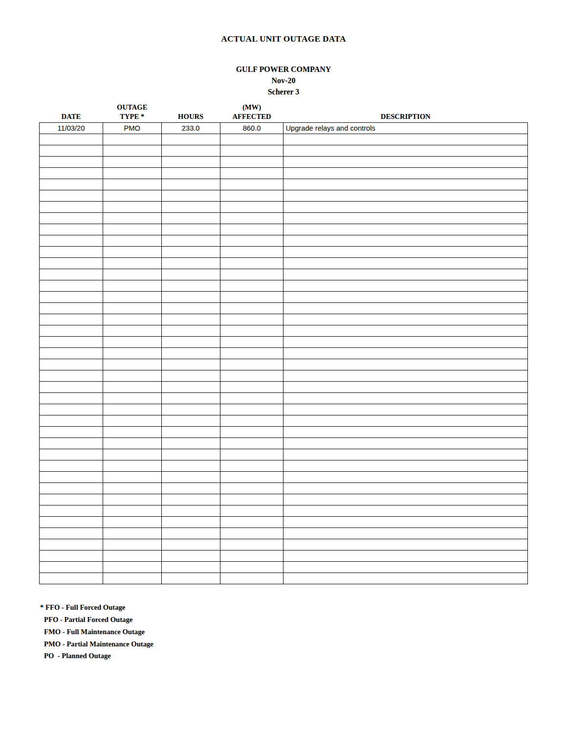ACTUAL UNIT OUTAGE DATA
GULF POWER COMPANY
Nov-20
Scherer 3
| | OUTAGE | | (MW) | |
| --- | --- | --- | --- | --- |
| DATE | TYPE * | HOURS | AFFECTED | DESCRIPTION |
| 11/03/20 | PMO | 233.0 | 860.0 | Upgrade relays and controls |
* FFO - Full Forced Outage
PFO - Partial Forced Outage
FMO - Full Maintenance Outage
PMO - Partial Maintenance Outage
PO - Planned Outage